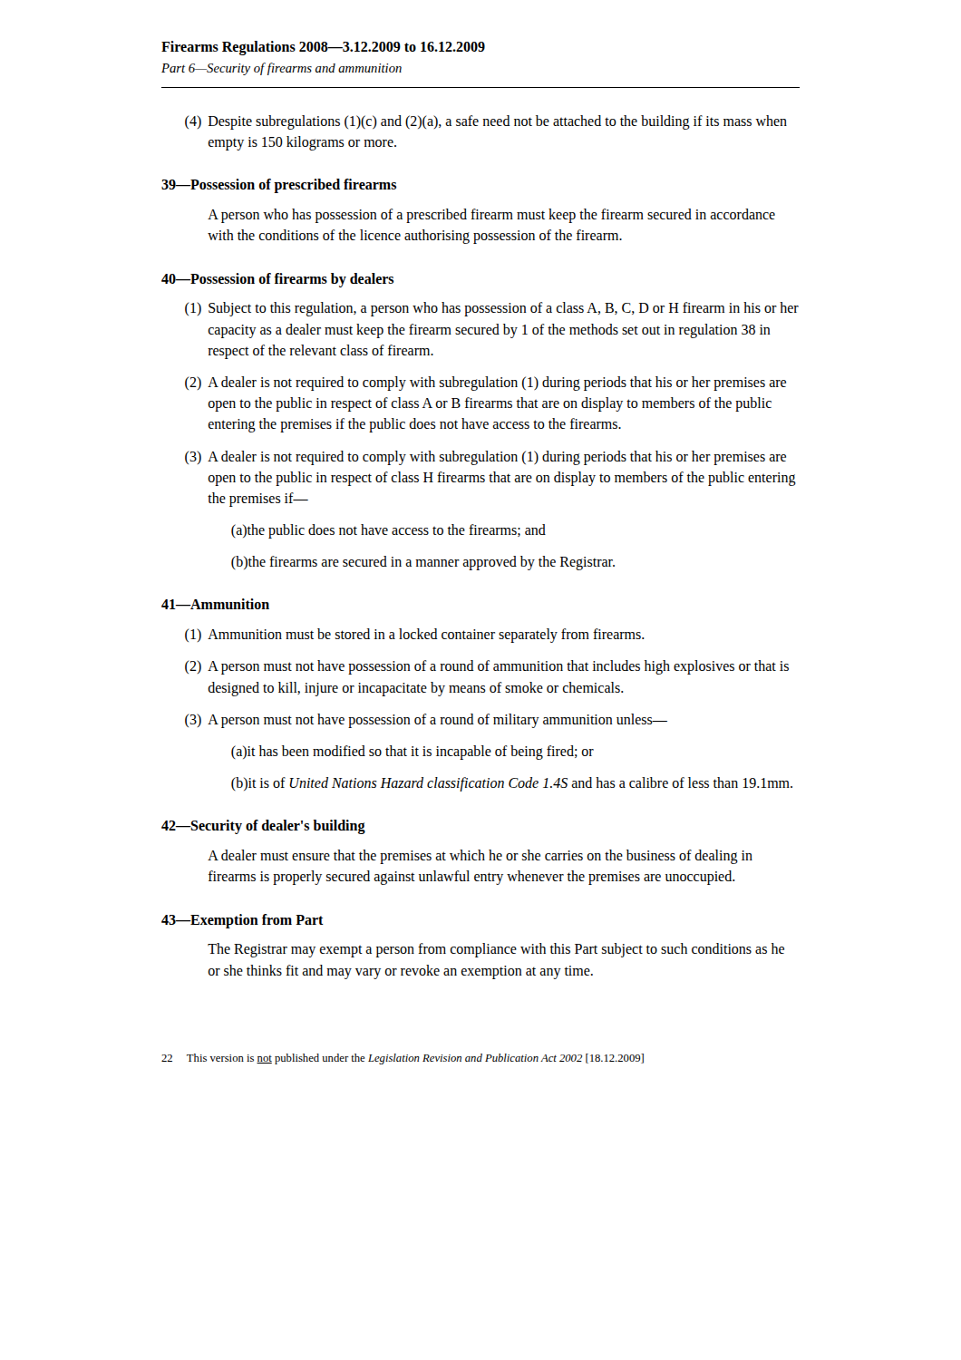Firearms Regulations 2008—3.12.2009 to 16.12.2009
Part 6—Security of firearms and ammunition
(4)
Despite subregulations (1)(c) and (2)(a), a safe need not be attached to the building if its mass when empty is 150 kilograms or more.
39—Possession of prescribed firearms
A person who has possession of a prescribed firearm must keep the firearm secured in accordance with the conditions of the licence authorising possession of the firearm.
40—Possession of firearms by dealers
(1)
Subject to this regulation, a person who has possession of a class A, B, C, D or H firearm in his or her capacity as a dealer must keep the firearm secured by 1 of the methods set out in regulation 38 in respect of the relevant class of firearm.
(2)
A dealer is not required to comply with subregulation (1) during periods that his or her premises are open to the public in respect of class A or B firearms that are on display to members of the public entering the premises if the public does not have access to the firearms.
(3)
A dealer is not required to comply with subregulation (1) during periods that his or her premises are open to the public in respect of class H firearms that are on display to members of the public entering the premises if—
(a)
the public does not have access to the firearms; and
(b)
the firearms are secured in a manner approved by the Registrar.
41—Ammunition
(1)
Ammunition must be stored in a locked container separately from firearms.
(2)
A person must not have possession of a round of ammunition that includes high explosives or that is designed to kill, injure or incapacitate by means of smoke or chemicals.
(3)
A person must not have possession of a round of military ammunition unless—
(a)
it has been modified so that it is incapable of being fired; or
(b)
it is of United Nations Hazard classification Code 1.4S and has a calibre of less than 19.1mm.
42—Security of dealer's building
A dealer must ensure that the premises at which he or she carries on the business of dealing in firearms is properly secured against unlawful entry whenever the premises are unoccupied.
43—Exemption from Part
The Registrar may exempt a person from compliance with this Part subject to such conditions as he or she thinks fit and may vary or revoke an exemption at any time.
22
This version is not published under the Legislation Revision and Publication Act 2002 [18.12.2009]